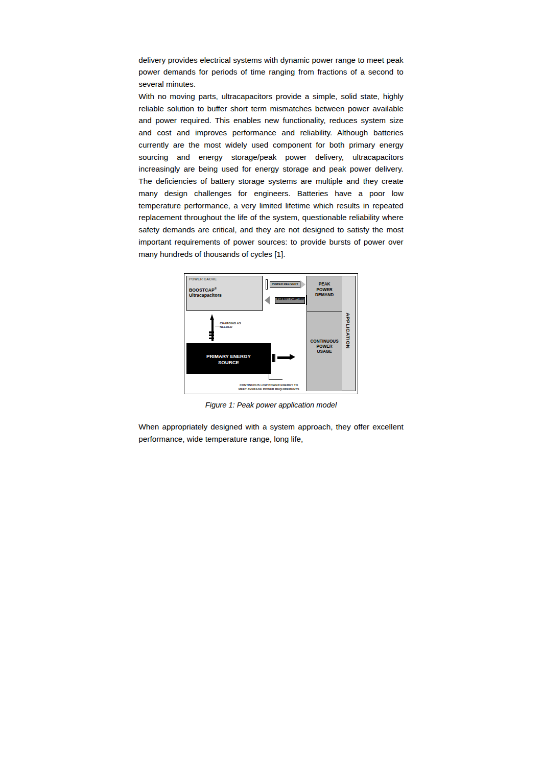delivery provides electrical systems with dynamic power range to meet peak power demands for periods of time ranging from fractions of a second to several minutes.
With no moving parts, ultracapacitors provide a simple, solid state, highly reliable solution to buffer short term mismatches between power available and power required. This enables new functionality, reduces system size and cost and improves performance and reliability. Although batteries currently are the most widely used component for both primary energy sourcing and energy storage/peak power delivery, ultracapacitors increasingly are being used for energy storage and peak power delivery. The deficiencies of battery storage systems are multiple and they create many design challenges for engineers. Batteries have a poor low temperature performance, a very limited lifetime which results in repeated replacement throughout the life of the system, questionable reliability where safety demands are critical, and they are not designed to satisfy the most important requirements of power sources: to provide bursts of power over many hundreds of thousands of cycles [1].
POWER CACHE
BOOSTCAP®
Ultracapacitors
POWER DELIVERY
ENERGY CAPTURE
PEAK
POWER
DEMAND
CONTINUOUS
POWER
USAGE
APPLICATION
CHARGING AS
NEEDED
PRIMARY ENERGY
SOURCE
CONTINUOUS LOW POWER ENERGY TO
MEET AVERAGE POWER REQUIREMENTS
Figure 1: Peak power application model
When appropriately designed with a system approach, they offer excellent performance, wide temperature range, long life,